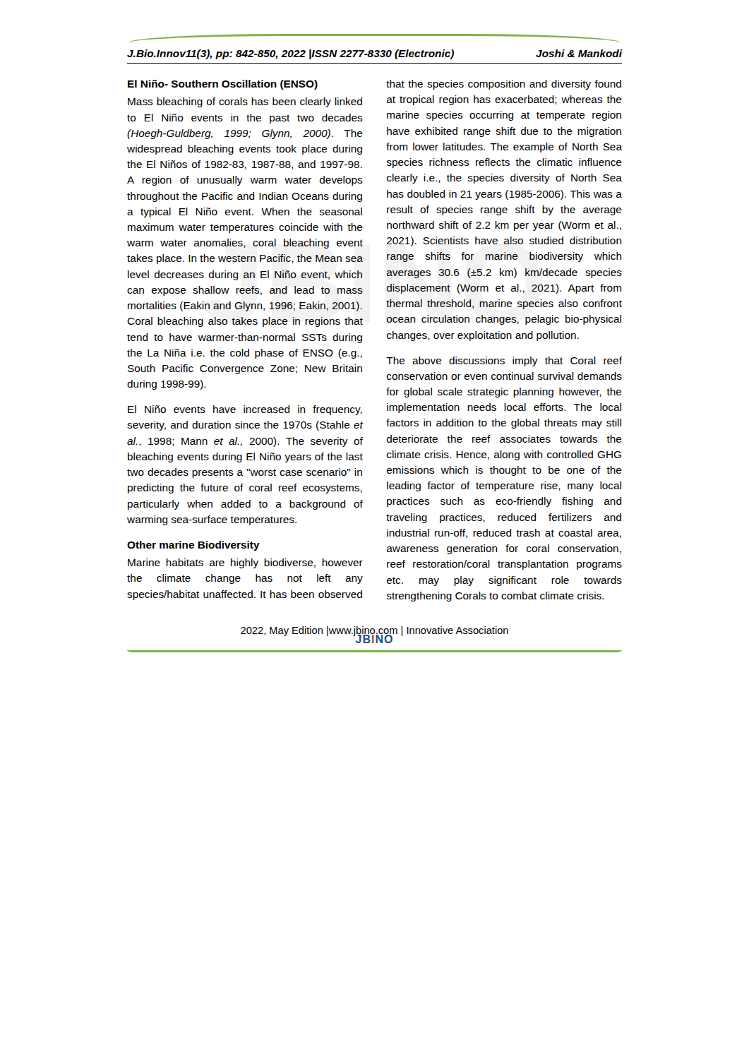J.Bio.Innov11(3), pp: 842-850, 2022 |ISSN 2277-8330 (Electronic) Joshi & Mankodi
JBINO
El Niño- Southern Oscillation (ENSO)
Mass bleaching of corals has been clearly linked to El Niño events in the past two decades (Hoegh-Guldberg, 1999; Glynn, 2000). The widespread bleaching events took place during the El Niños of 1982-83, 1987-88, and 1997-98. A region of unusually warm water develops throughout the Pacific and Indian Oceans during a typical El Niño event. When the seasonal maximum water temperatures coincide with the warm water anomalies, coral bleaching event takes place. In the western Pacific, the Mean sea level decreases during an El Niño event, which can expose shallow reefs, and lead to mass mortalities (Eakin and Glynn, 1996; Eakin, 2001). Coral bleaching also takes place in regions that tend to have warmer-than-normal SSTs during the La Niña i.e. the cold phase of ENSO (e.g., South Pacific Convergence Zone; New Britain during 1998-99).
El Niño events have increased in frequency, severity, and duration since the 1970s (Stahle et al., 1998; Mann et al., 2000). The severity of bleaching events during El Niño years of the last two decades presents a "worst case scenario" in predicting the future of coral reef ecosystems, particularly when added to a background of warming sea-surface temperatures.
Other marine Biodiversity
Marine habitats are highly biodiverse, however the climate change has not left any species/habitat unaffected. It has been observed that the species composition and diversity found at tropical region has exacerbated; whereas the marine species occurring at temperate region have exhibited range shift due to the migration from lower latitudes. The example of North Sea species richness reflects the climatic influence clearly i.e., the species diversity of North Sea has doubled in 21 years (1985-2006). This was a result of species range shift by the average northward shift of 2.2 km per year (Worm et al., 2021). Scientists have also studied distribution range shifts for marine biodiversity which averages 30.6 (±5.2 km) km/decade species displacement (Worm et al., 2021). Apart from thermal threshold, marine species also confront ocean circulation changes, pelagic bio-physical changes, over exploitation and pollution.
The above discussions imply that Coral reef conservation or even continual survival demands for global scale strategic planning however, the implementation needs local efforts. The local factors in addition to the global threats may still deteriorate the reef associates towards the climate crisis. Hence, along with controlled GHG emissions which is thought to be one of the leading factor of temperature rise, many local practices such as eco-friendly fishing and traveling practices, reduced fertilizers and industrial run-off, reduced trash at coastal area, awareness generation for coral conservation, reef restoration/coral transplantation programs etc. may play significant role towards strengthening Corals to combat climate crisis.
2022, May Edition |www.jbino.com | Innovative Association
JBINO